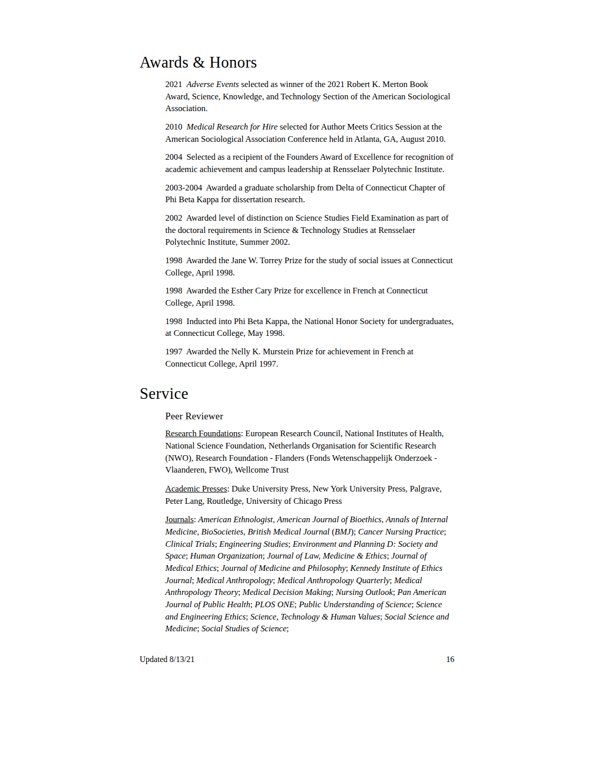Awards & Honors
2021 Adverse Events selected as winner of the 2021 Robert K. Merton Book Award, Science, Knowledge, and Technology Section of the American Sociological Association.
2010 Medical Research for Hire selected for Author Meets Critics Session at the American Sociological Association Conference held in Atlanta, GA, August 2010.
2004 Selected as a recipient of the Founders Award of Excellence for recognition of academic achievement and campus leadership at Rensselaer Polytechnic Institute.
2003-2004 Awarded a graduate scholarship from Delta of Connecticut Chapter of Phi Beta Kappa for dissertation research.
2002 Awarded level of distinction on Science Studies Field Examination as part of the doctoral requirements in Science & Technology Studies at Rensselaer Polytechnic Institute, Summer 2002.
1998 Awarded the Jane W. Torrey Prize for the study of social issues at Connecticut College, April 1998.
1998 Awarded the Esther Cary Prize for excellence in French at Connecticut College, April 1998.
1998 Inducted into Phi Beta Kappa, the National Honor Society for undergraduates, at Connecticut College, May 1998.
1997 Awarded the Nelly K. Murstein Prize for achievement in French at Connecticut College, April 1997.
Service
Peer Reviewer
Research Foundations: European Research Council, National Institutes of Health, National Science Foundation, Netherlands Organisation for Scientific Research (NWO), Research Foundation - Flanders (Fonds Wetenschappelijk Onderzoek - Vlaanderen, FWO), Wellcome Trust
Academic Presses: Duke University Press, New York University Press, Palgrave, Peter Lang, Routledge, University of Chicago Press
Journals: American Ethnologist, American Journal of Bioethics, Annals of Internal Medicine, BioSocieties, British Medical Journal (BMJ); Cancer Nursing Practice; Clinical Trials; Engineering Studies; Environment and Planning D: Society and Space; Human Organization; Journal of Law, Medicine & Ethics; Journal of Medical Ethics; Journal of Medicine and Philosophy; Kennedy Institute of Ethics Journal; Medical Anthropology; Medical Anthropology Quarterly; Medical Anthropology Theory; Medical Decision Making; Nursing Outlook; Pan American Journal of Public Health; PLOS ONE; Public Understanding of Science; Science and Engineering Ethics; Science, Technology & Human Values; Social Science and Medicine; Social Studies of Science;
Updated 8/13/21 16